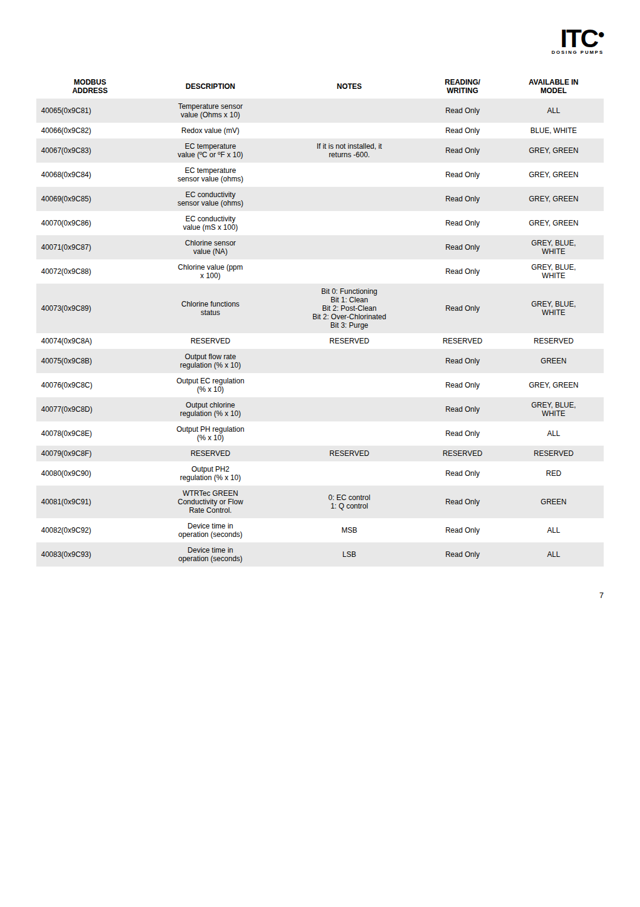ITC● DOSING PUMPS
| MODBUS ADDRESS | DESCRIPTION | NOTES | READING/ WRITING | AVAILABLE IN MODEL |
| --- | --- | --- | --- | --- |
| 40065(0x9C81) | Temperature sensor value (Ohms x 10) | | Read Only | ALL |
| 40066(0x9C82) | Redox value (mV) | | Read Only | BLUE, WHITE |
| 40067(0x9C83) | EC temperature value (ºC or ºF x 10) | If it is not installed, it returns -600. | Read Only | GREY, GREEN |
| 40068(0x9C84) | EC temperature sensor value (ohms) | | Read Only | GREY, GREEN |
| 40069(0x9C85) | EC conductivity sensor value (ohms) | | Read Only | GREY, GREEN |
| 40070(0x9C86) | EC conductivity value (mS x 100) | | Read Only | GREY, GREEN |
| 40071(0x9C87) | Chlorine sensor value (NA) | | Read Only | GREY, BLUE, WHITE |
| 40072(0x9C88) | Chlorine value (ppm x 100) | | Read Only | GREY, BLUE, WHITE |
| 40073(0x9C89) | Chlorine functions status | Bit 0: Functioning Bit 1: Clean Bit 2: Post-Clean Bit 2: Over-Chlorinated Bit 3: Purge | Read Only | GREY, BLUE, WHITE |
| 40074(0x9C8A) | RESERVED | RESERVED | RESERVED | RESERVED |
| 40075(0x9C8B) | Output flow rate regulation (% x 10) | | Read Only | GREEN |
| 40076(0x9C8C) | Output EC regulation (% x 10) | | Read Only | GREY, GREEN |
| 40077(0x9C8D) | Output chlorine regulation (% x 10) | | Read Only | GREY, BLUE, WHITE |
| 40078(0x9C8E) | Output PH regulation (% x 10) | | Read Only | ALL |
| 40079(0x9C8F) | RESERVED | RESERVED | RESERVED | RESERVED |
| 40080(0x9C90) | Output PH2 regulation (% x 10) | | Read Only | RED |
| 40081(0x9C91) | WTRTec GREEN Conductivity or Flow Rate Control. | 0: EC control 1: Q control | Read Only | GREEN |
| 40082(0x9C92) | Device time in operation (seconds) | MSB | Read Only | ALL |
| 40083(0x9C93) | Device time in operation (seconds) | LSB | Read Only | ALL |
7